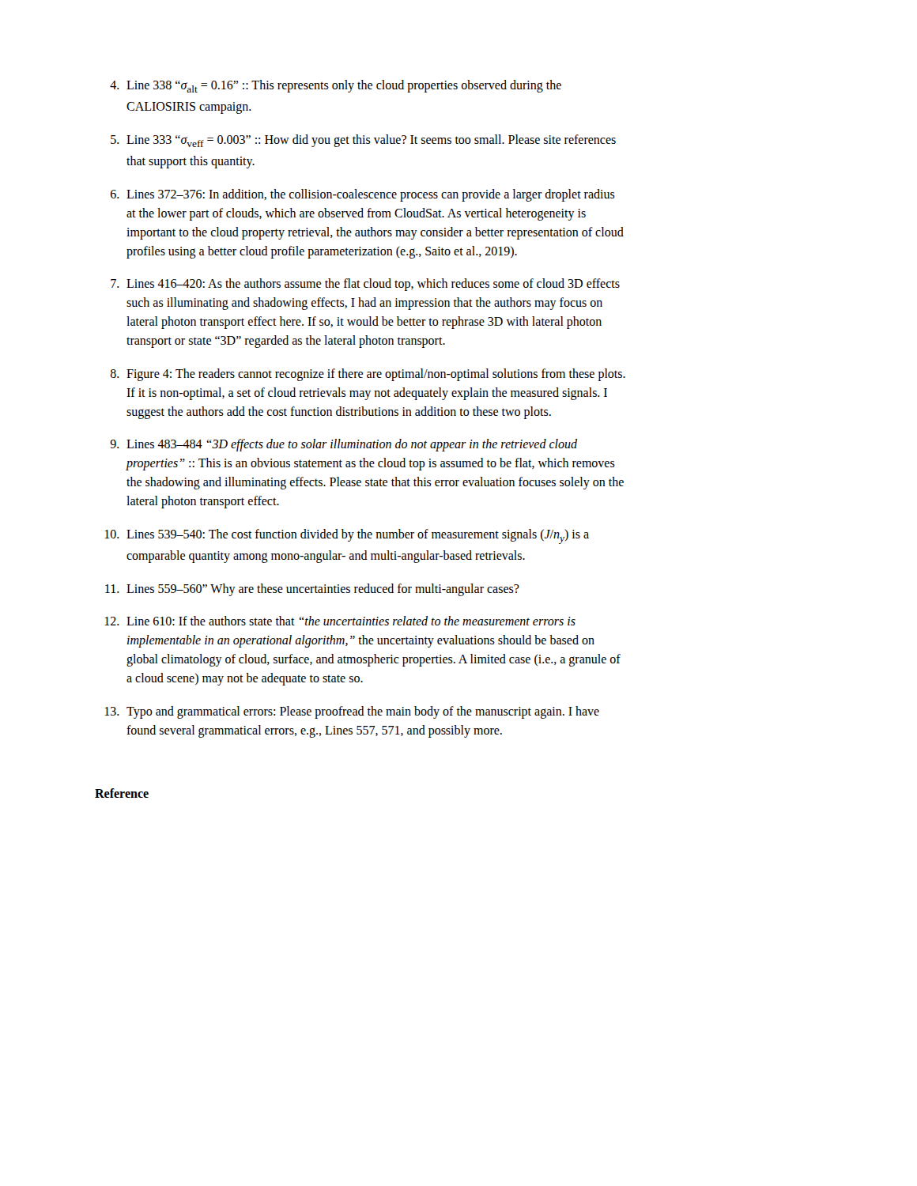Line 338 “σalt = 0.16” :: This represents only the cloud properties observed during the CALIOSIRIS campaign.
Line 333 “σveff = 0.003” :: How did you get this value? It seems too small. Please site references that support this quantity.
Lines 372–376: In addition, the collision-coalescence process can provide a larger droplet radius at the lower part of clouds, which are observed from CloudSat. As vertical heterogeneity is important to the cloud property retrieval, the authors may consider a better representation of cloud profiles using a better cloud profile parameterization (e.g., Saito et al., 2019).
Lines 416–420: As the authors assume the flat cloud top, which reduces some of cloud 3D effects such as illuminating and shadowing effects, I had an impression that the authors may focus on lateral photon transport effect here. If so, it would be better to rephrase 3D with lateral photon transport or state “3D” regarded as the lateral photon transport.
Figure 4: The readers cannot recognize if there are optimal/non-optimal solutions from these plots. If it is non-optimal, a set of cloud retrievals may not adequately explain the measured signals. I suggest the authors add the cost function distributions in addition to these two plots.
Lines 483–484 “3D effects due to solar illumination do not appear in the retrieved cloud properties” :: This is an obvious statement as the cloud top is assumed to be flat, which removes the shadowing and illuminating effects. Please state that this error evaluation focuses solely on the lateral photon transport effect.
Lines 539–540: The cost function divided by the number of measurement signals (J/ny) is a comparable quantity among mono-angular- and multi-angular-based retrievals.
Lines 559–560” Why are these uncertainties reduced for multi-angular cases?
Line 610: If the authors state that “the uncertainties related to the measurement errors is implementable in an operational algorithm,” the uncertainty evaluations should be based on global climatology of cloud, surface, and atmospheric properties. A limited case (i.e., a granule of a cloud scene) may not be adequate to state so.
Typo and grammatical errors: Please proofread the main body of the manuscript again. I have found several grammatical errors, e.g., Lines 557, 571, and possibly more.
Reference